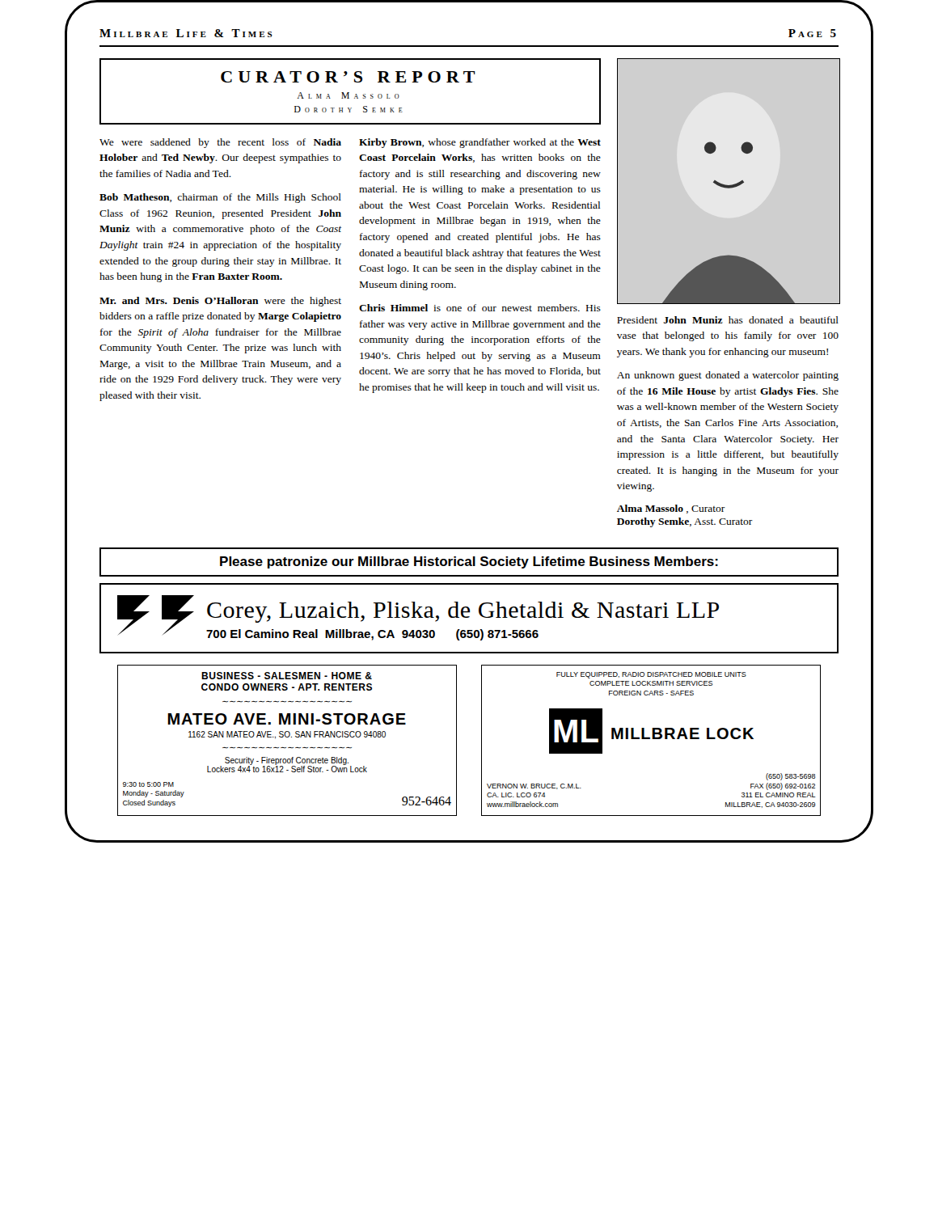Millbrae Life & Times
Page 5
CURATOR’S REPORT
Alma Massolo
Dorothy Semke
We were saddened by the recent loss of Nadia Holober and Ted Newby. Our deepest sympathies to the families of Nadia and Ted.
Bob Matheson, chairman of the Mills High School Class of 1962 Reunion, presented President John Muniz with a commemorative photo of the Coast Daylight train #24 in appreciation of the hospitality extended to the group during their stay in Millbrae. It has been hung in the Fran Baxter Room.
Mr. and Mrs. Denis O’Halloran were the highest bidders on a raffle prize donated by Marge Colapietro for the Spirit of Aloha fundraiser for the Millbrae Community Youth Center. The prize was lunch with Marge, a visit to the Millbrae Train Museum, and a ride on the 1929 Ford delivery truck. They were very pleased with their visit.
Kirby Brown, whose grandfather worked at the West Coast Porcelain Works, has written books on the factory and is still researching and discovering new material. He is willing to make a presentation to us about the West Coast Porcelain Works. Residential development in Millbrae began in 1919, when the factory opened and created plentiful jobs. He has donated a beautiful black ashtray that features the West Coast logo. It can be seen in the display cabinet in the Museum dining room.
Chris Himmel is one of our newest members. His father was very active in Millbrae government and the community during the incorporation efforts of the 1940’s. Chris helped out by serving as a Museum docent. We are sorry that he has moved to Florida, but he promises that he will keep in touch and will visit us.
President John Muniz has donated a beautiful vase that belonged to his family for over 100 years. We thank you for enhancing our museum!
An unknown guest donated a watercolor painting of the 16 Mile House by artist Gladys Fies. She was a well-known member of the Western Society of Artists, the San Carlos Fine Arts Association, and the Santa Clara Watercolor Society. Her impression is a little different, but beautifully created. It is hanging in the Museum for your viewing.
Alma Massolo , Curator
Dorothy Semke, Asst. Curator
Please patronize our Millbrae Historical Society Lifetime Business Members:
Corey, Luzaich, Pliska, de Ghetaldi & Nastari LLP
700 El Camino Real Millbrae, CA 94030 (650) 871-5666
BUSINESS - SALESMEN - HOME &
CONDO OWNERS - APT. RENTERS
∼∼∼∼∼∼∼∼∼∼∼∼∼∼∼∼∼∼
MATEO AVE. MINI-STORAGE
1162 SAN MATEO AVE., SO. SAN FRANCISCO 94080
∼∼∼∼∼∼∼∼∼∼∼∼∼∼∼∼∼∼
Security - Fireproof Concrete Bldg.
Lockers 4x4 to 16x12 - Self Stor. - Own Lock
9:30 to 5:00 PM
Monday - Saturday
Closed Sundays
952-6464
FULLY EQUIPPED, RADIO DISPATCHED MOBILE UNITS
COMPLETE LOCKSMITH SERVICES
FOREIGN CARS - SAFES
ML
MILLBRAE LOCK
VERNON W. BRUCE, C.M.L.
CA. LIC. LCO 674
www.millbraelock.com
(650) 583-5698
FAX (650) 692-0162
311 EL CAMINO REAL
MILLBRAE, CA 94030-2609